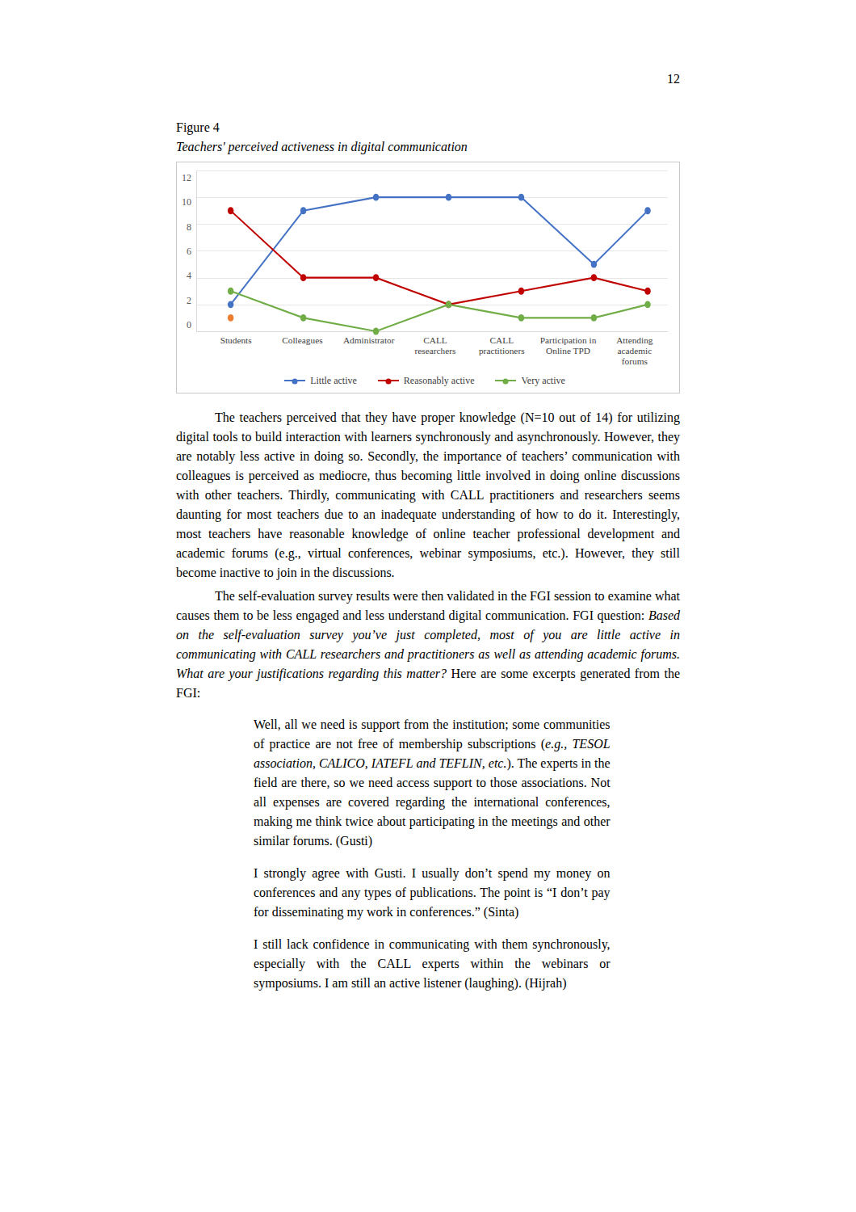12
Figure 4
Teachers' perceived activeness in digital communication
12
10
8
6
4
2
0
Students
Colleagues
Administrator
CALL
researchers
CALL
practitioners
Participation in
Online TPD
Attending
academic
forums
Little active Reasonably active Very active
The teachers perceived that they have proper knowledge (N=10 out of 14) for utilizing digital tools to build interaction with learners synchronously and asynchronously. However, they are notably less active in doing so. Secondly, the importance of teachers’ communication with colleagues is perceived as mediocre, thus becoming little involved in doing online discussions with other teachers. Thirdly, communicating with CALL practitioners and researchers seems daunting for most teachers due to an inadequate understanding of how to do it. Interestingly, most teachers have reasonable knowledge of online teacher professional development and academic forums (e.g., virtual conferences, webinar symposiums, etc.). However, they still become inactive to join in the discussions.
The self-evaluation survey results were then validated in the FGI session to examine what causes them to be less engaged and less understand digital communication. FGI question: Based on the self-evaluation survey you’ve just completed, most of you are little active in communicating with CALL researchers and practitioners as well as attending academic forums. What are your justifications regarding this matter? Here are some excerpts generated from the FGI:
Well, all we need is support from the institution; some communities of practice are not free of membership subscriptions (e.g., TESOL association, CALICO, IATEFL and TEFLIN, etc.). The experts in the field are there, so we need access support to those associations. Not all expenses are covered regarding the international conferences, making me think twice about participating in the meetings and other similar forums. (Gusti)
I strongly agree with Gusti. I usually don’t spend my money on conferences and any types of publications. The point is “I don’t pay for disseminating my work in conferences.” (Sinta)
I still lack confidence in communicating with them synchronously, especially with the CALL experts within the webinars or symposiums. I am still an active listener (laughing). (Hijrah)